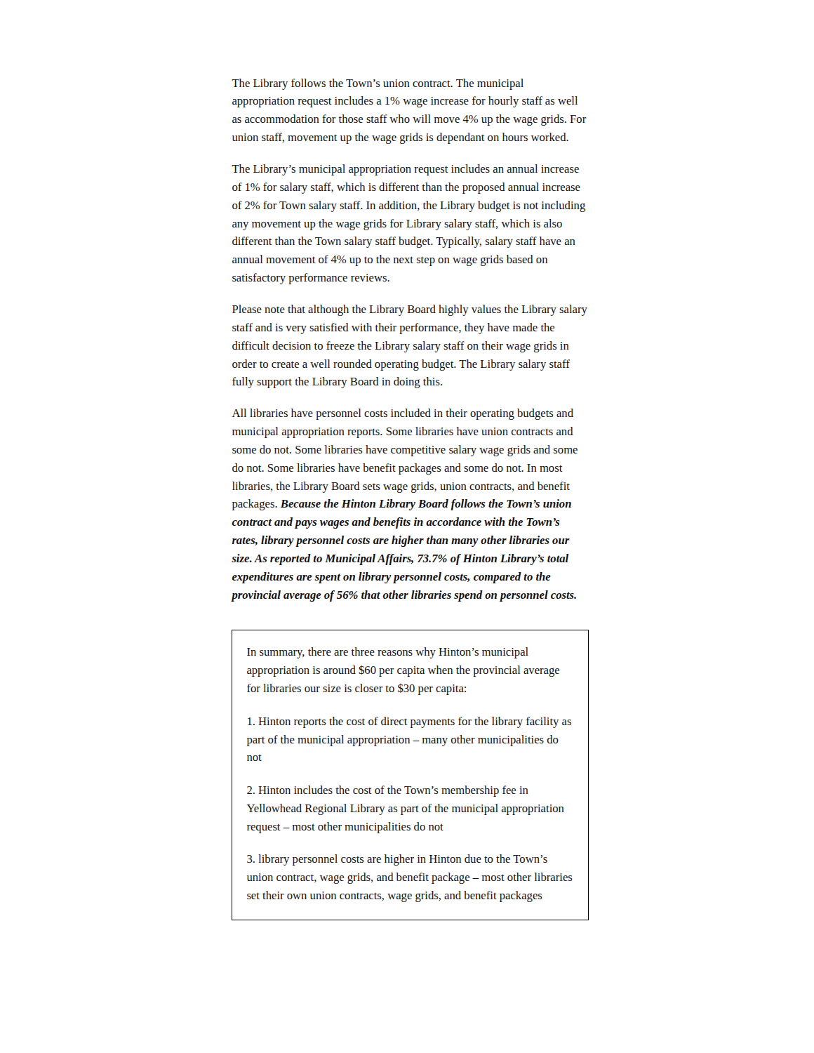The Library follows the Town’s union contract. The municipal appropriation request includes a 1% wage increase for hourly staff as well as accommodation for those staff who will move 4% up the wage grids. For union staff, movement up the wage grids is dependant on hours worked.
The Library’s municipal appropriation request includes an annual increase of 1% for salary staff, which is different than the proposed annual increase of 2% for Town salary staff. In addition, the Library budget is not including any movement up the wage grids for Library salary staff, which is also different than the Town salary staff budget. Typically, salary staff have an annual movement of 4% up to the next step on wage grids based on satisfactory performance reviews.
Please note that although the Library Board highly values the Library salary staff and is very satisfied with their performance, they have made the difficult decision to freeze the Library salary staff on their wage grids in order to create a well rounded operating budget. The Library salary staff fully support the Library Board in doing this.
All libraries have personnel costs included in their operating budgets and municipal appropriation reports. Some libraries have union contracts and some do not. Some libraries have competitive salary wage grids and some do not. Some libraries have benefit packages and some do not. In most libraries, the Library Board sets wage grids, union contracts, and benefit packages. Because the Hinton Library Board follows the Town’s union contract and pays wages and benefits in accordance with the Town’s rates, library personnel costs are higher than many other libraries our size. As reported to Municipal Affairs, 73.7% of Hinton Library’s total expenditures are spent on library personnel costs, compared to the provincial average of 56% that other libraries spend on personnel costs.
In summary, there are three reasons why Hinton’s municipal appropriation is around $60 per capita when the provincial average for libraries our size is closer to $30 per capita:
1. Hinton reports the cost of direct payments for the library facility as part of the municipal appropriation – many other municipalities do not
2. Hinton includes the cost of the Town’s membership fee in Yellowhead Regional Library as part of the municipal appropriation request – most other municipalities do not
3. library personnel costs are higher in Hinton due to the Town’s union contract, wage grids, and benefit package – most other libraries set their own union contracts, wage grids, and benefit packages